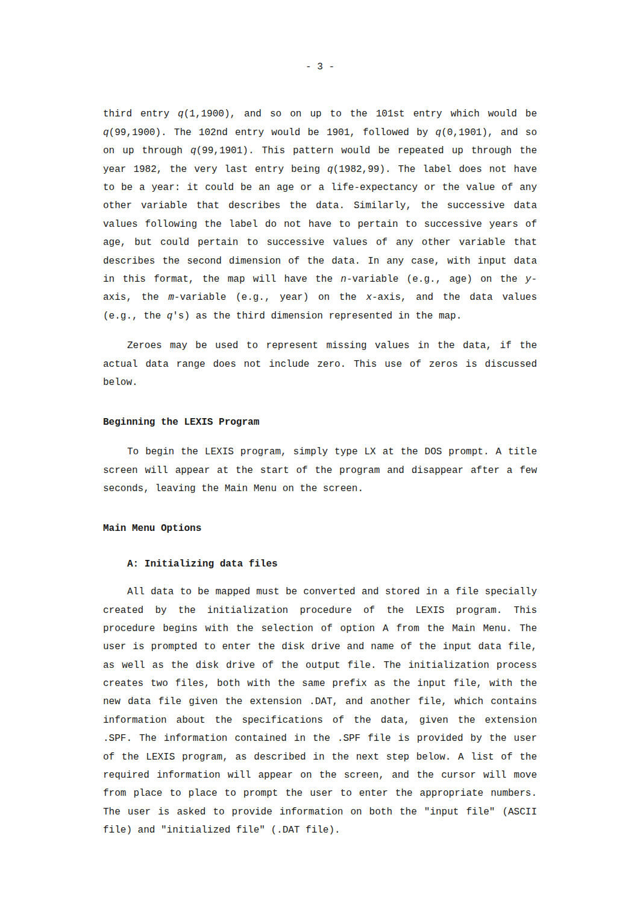- 3 -
third entry q(1,1900), and so on up to the 101st entry which would be q(99,1900). The 102nd entry would be 1901, followed by q(0,1901), and so on up through q(99,1901). This pattern would be repeated up through the year 1982, the very last entry being q(1982,99). The label does not have to be a year: it could be an age or a life-expectancy or the value of any other variable that describes the data. Similarly, the successive data values following the label do not have to pertain to successive years of age, but could pertain to successive values of any other variable that describes the second dimension of the data. In any case, with input data in this format, the map will have the n-variable (e.g., age) on the y-axis, the m-variable (e.g., year) on the x-axis, and the data values (e.g., the q's) as the third dimension represented in the map.
Zeroes may be used to represent missing values in the data, if the actual data range does not include zero. This use of zeros is discussed below.
Beginning the LEXIS Program
To begin the LEXIS program, simply type LX at the DOS prompt. A title screen will appear at the start of the program and disappear after a few seconds, leaving the Main Menu on the screen.
Main Menu Options
A: Initializing data files
All data to be mapped must be converted and stored in a file specially created by the initialization procedure of the LEXIS program. This procedure begins with the selection of option A from the Main Menu. The user is prompted to enter the disk drive and name of the input data file, as well as the disk drive of the output file. The initialization process creates two files, both with the same prefix as the input file, with the new data file given the extension .DAT, and another file, which contains information about the specifications of the data, given the extension .SPF. The information contained in the .SPF file is provided by the user of the LEXIS program, as described in the next step below. A list of the required information will appear on the screen, and the cursor will move from place to place to prompt the user to enter the appropriate numbers. The user is asked to provide information on both the "input file" (ASCII file) and "initialized file" (.DAT file).